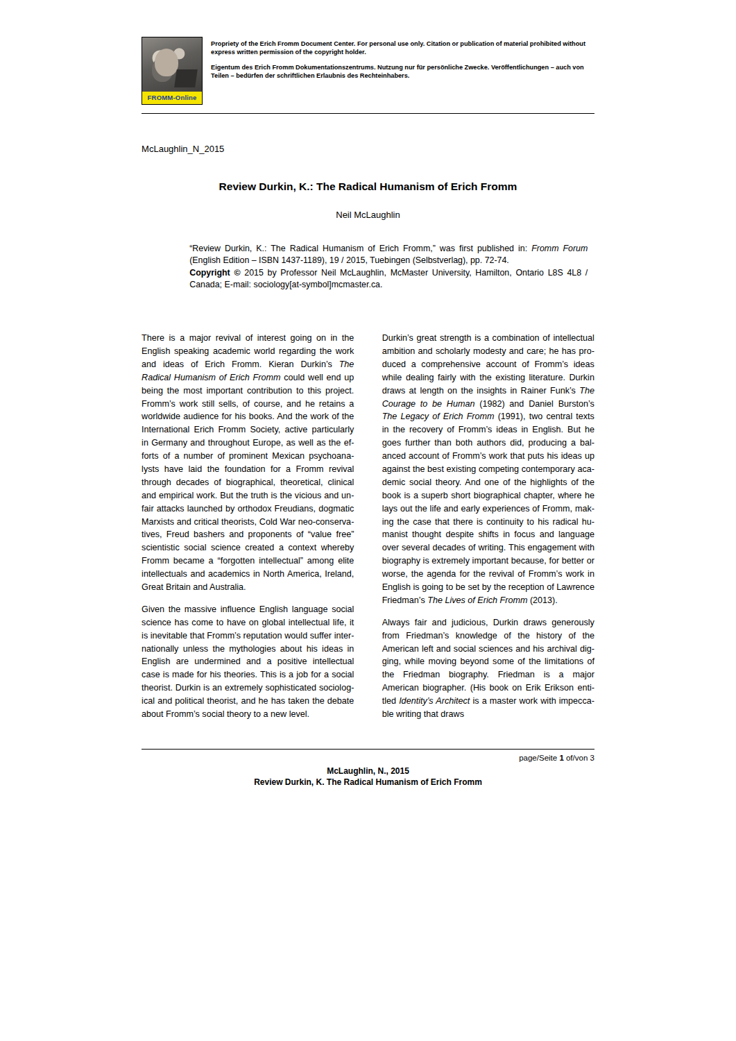FROMM-Online
Propriety of the Erich Fromm Document Center. For personal use only. Citation or publication of material prohibited without express written permission of the copyright holder.
Eigentum des Erich Fromm Dokumentationszentrums. Nutzung nur für persönliche Zwecke. Veröffentlichungen – auch von Teilen – bedürfen der schriftlichen Erlaubnis des Rechteinhabers.
McLaughlin_N_2015
Review Durkin, K.: The Radical Humanism of Erich Fromm
Neil McLaughlin
“Review Durkin, K.: The Radical Humanism of Erich Fromm,” was first published in: Fromm Forum (English Edition – ISBN 1437-1189), 19 / 2015, Tuebingen (Selbstverlag), pp. 72-74.
Copyright © 2015 by Professor Neil McLaughlin, McMaster University, Hamilton, Ontario L8S 4L8 / Canada; E-mail: sociology[at-symbol]mcmaster.ca.
There is a major revival of interest going on in the English speaking academic world regarding the work and ideas of Erich Fromm. Kieran Durkin’s The Radical Humanism of Erich Fromm could well end up being the most important contribution to this project. Fromm’s work still sells, of course, and he retains a worldwide audience for his books. And the work of the International Erich Fromm Society, active particularly in Germany and throughout Europe, as well as the efforts of a number of prominent Mexican psychoanalysts have laid the foundation for a Fromm revival through decades of biographical, theoretical, clinical and empirical work. But the truth is the vicious and unfair attacks launched by orthodox Freudians, dogmatic Marxists and critical theorists, Cold War neo-conservatives, Freud bashers and proponents of “value free” scientistic social science created a context whereby Fromm became a “forgotten intellectual” among elite intellectuals and academics in North America, Ireland, Great Britain and Australia.
Given the massive influence English language social science has come to have on global intellectual life, it is inevitable that Fromm’s reputation would suffer internationally unless the mythologies about his ideas in English are undermined and a positive intellectual case is made for his theories. This is a job for a social theorist. Durkin is an extremely sophisticated sociological and political theorist, and he has taken the debate about Fromm’s social theory to a new level.
Durkin’s great strength is a combination of intellectual ambition and scholarly modesty and care; he has produced a comprehensive account of Fromm’s ideas while dealing fairly with the existing literature. Durkin draws at length on the insights in Rainer Funk’s The Courage to be Human (1982) and Daniel Burston’s The Legacy of Erich Fromm (1991), two central texts in the recovery of Fromm’s ideas in English. But he goes further than both authors did, producing a balanced account of Fromm’s work that puts his ideas up against the best existing competing contemporary academic social theory. And one of the highlights of the book is a superb short biographical chapter, where he lays out the life and early experiences of Fromm, making the case that there is continuity to his radical humanist thought despite shifts in focus and language over several decades of writing. This engagement with biography is extremely important because, for better or worse, the agenda for the revival of Fromm’s work in English is going to be set by the reception of Lawrence Friedman’s The Lives of Erich Fromm (2013).
Always fair and judicious, Durkin draws generously from Friedman’s knowledge of the history of the American left and social sciences and his archival digging, while moving beyond some of the limitations of the Friedman biography. Friedman is a major American biographer. (His book on Erik Erikson entitled Identity’s Architect is a master work with impeccable writing that draws
page/Seite 1 of/von 3
McLaughlin, N., 2015
Review Durkin, K. The Radical Humanism of Erich Fromm